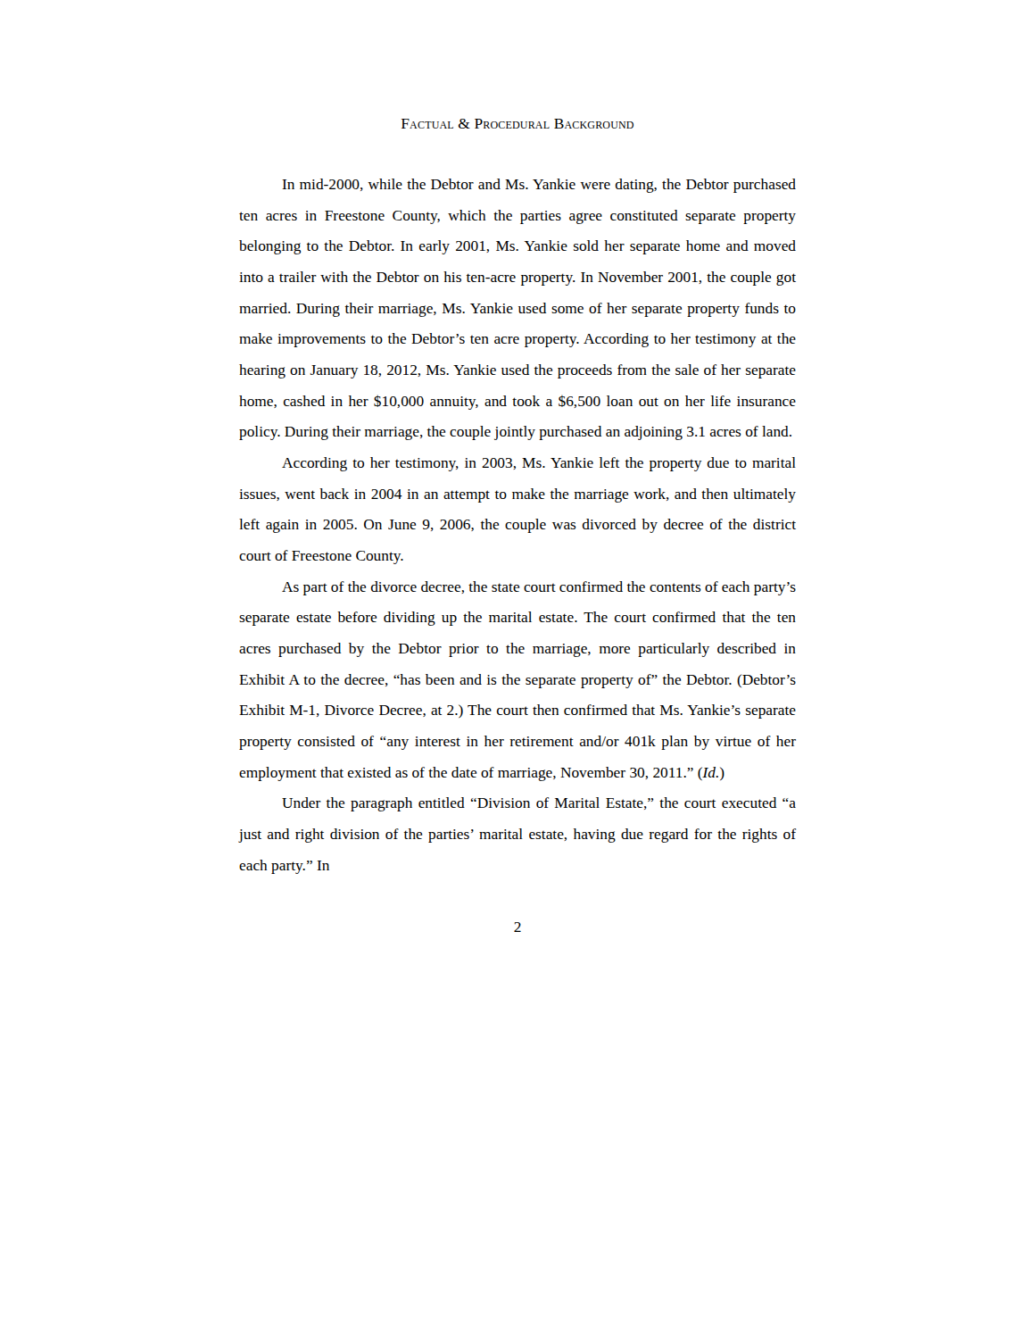Factual & Procedural Background
In mid-2000, while the Debtor and Ms. Yankie were dating, the Debtor purchased ten acres in Freestone County, which the parties agree constituted separate property belonging to the Debtor. In early 2001, Ms. Yankie sold her separate home and moved into a trailer with the Debtor on his ten-acre property. In November 2001, the couple got married. During their marriage, Ms. Yankie used some of her separate property funds to make improvements to the Debtor’s ten acre property. According to her testimony at the hearing on January 18, 2012, Ms. Yankie used the proceeds from the sale of her separate home, cashed in her $10,000 annuity, and took a $6,500 loan out on her life insurance policy. During their marriage, the couple jointly purchased an adjoining 3.1 acres of land.
According to her testimony, in 2003, Ms. Yankie left the property due to marital issues, went back in 2004 in an attempt to make the marriage work, and then ultimately left again in 2005. On June 9, 2006, the couple was divorced by decree of the district court of Freestone County.
As part of the divorce decree, the state court confirmed the contents of each party’s separate estate before dividing up the marital estate. The court confirmed that the ten acres purchased by the Debtor prior to the marriage, more particularly described in Exhibit A to the decree, “has been and is the separate property of” the Debtor. (Debtor’s Exhibit M-1, Divorce Decree, at 2.) The court then confirmed that Ms. Yankie’s separate property consisted of “any interest in her retirement and/or 401k plan by virtue of her employment that existed as of the date of marriage, November 30, 2011.” (Id.)
Under the paragraph entitled “Division of Marital Estate,” the court executed “a just and right division of the parties’ marital estate, having due regard for the rights of each party.” In
2